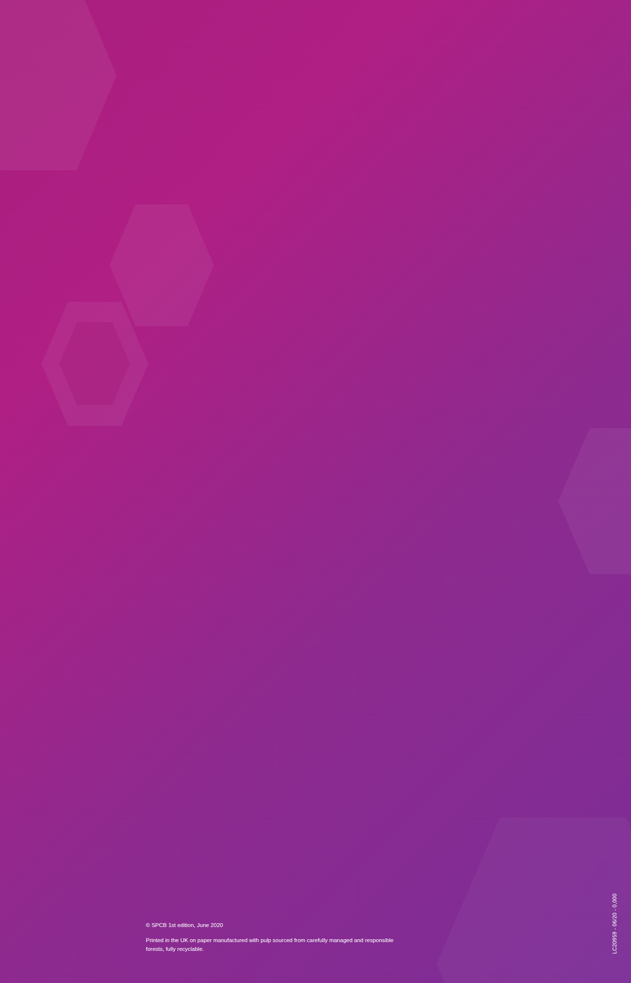© SPCB 1st edition, June 2020
Printed in the UK on paper manufactured with pulp sourced from carefully managed and responsible forests, fully recyclable.
LC20959 - 06/20 - 0,000